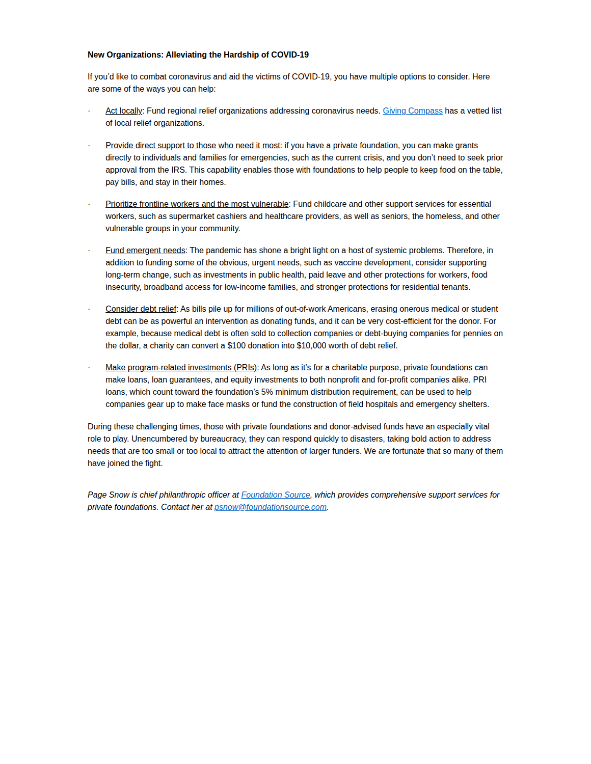New Organizations: Alleviating the Hardship of COVID-19
If you’d like to combat coronavirus and aid the victims of COVID-19, you have multiple options to consider. Here are some of the ways you can help:
Act locally: Fund regional relief organizations addressing coronavirus needs. Giving Compass has a vetted list of local relief organizations.
Provide direct support to those who need it most: if you have a private foundation, you can make grants directly to individuals and families for emergencies, such as the current crisis, and you don’t need to seek prior approval from the IRS. This capability enables those with foundations to help people to keep food on the table, pay bills, and stay in their homes.
Prioritize frontline workers and the most vulnerable: Fund childcare and other support services for essential workers, such as supermarket cashiers and healthcare providers, as well as seniors, the homeless, and other vulnerable groups in your community.
Fund emergent needs: The pandemic has shone a bright light on a host of systemic problems. Therefore, in addition to funding some of the obvious, urgent needs, such as vaccine development, consider supporting long-term change, such as investments in public health, paid leave and other protections for workers, food insecurity, broadband access for low-income families, and stronger protections for residential tenants.
Consider debt relief: As bills pile up for millions of out-of-work Americans, erasing onerous medical or student debt can be as powerful an intervention as donating funds, and it can be very cost-efficient for the donor. For example, because medical debt is often sold to collection companies or debt-buying companies for pennies on the dollar, a charity can convert a $100 donation into $10,000 worth of debt relief.
Make program-related investments (PRIs): As long as it’s for a charitable purpose, private foundations can make loans, loan guarantees, and equity investments to both nonprofit and for-profit companies alike. PRI loans, which count toward the foundation’s 5% minimum distribution requirement, can be used to help companies gear up to make face masks or fund the construction of field hospitals and emergency shelters.
During these challenging times, those with private foundations and donor-advised funds have an especially vital role to play. Unencumbered by bureaucracy, they can respond quickly to disasters, taking bold action to address needs that are too small or too local to attract the attention of larger funders. We are fortunate that so many of them have joined the fight.
Page Snow is chief philanthropic officer at Foundation Source, which provides comprehensive support services for private foundations. Contact her at psnow@foundationsource.com.